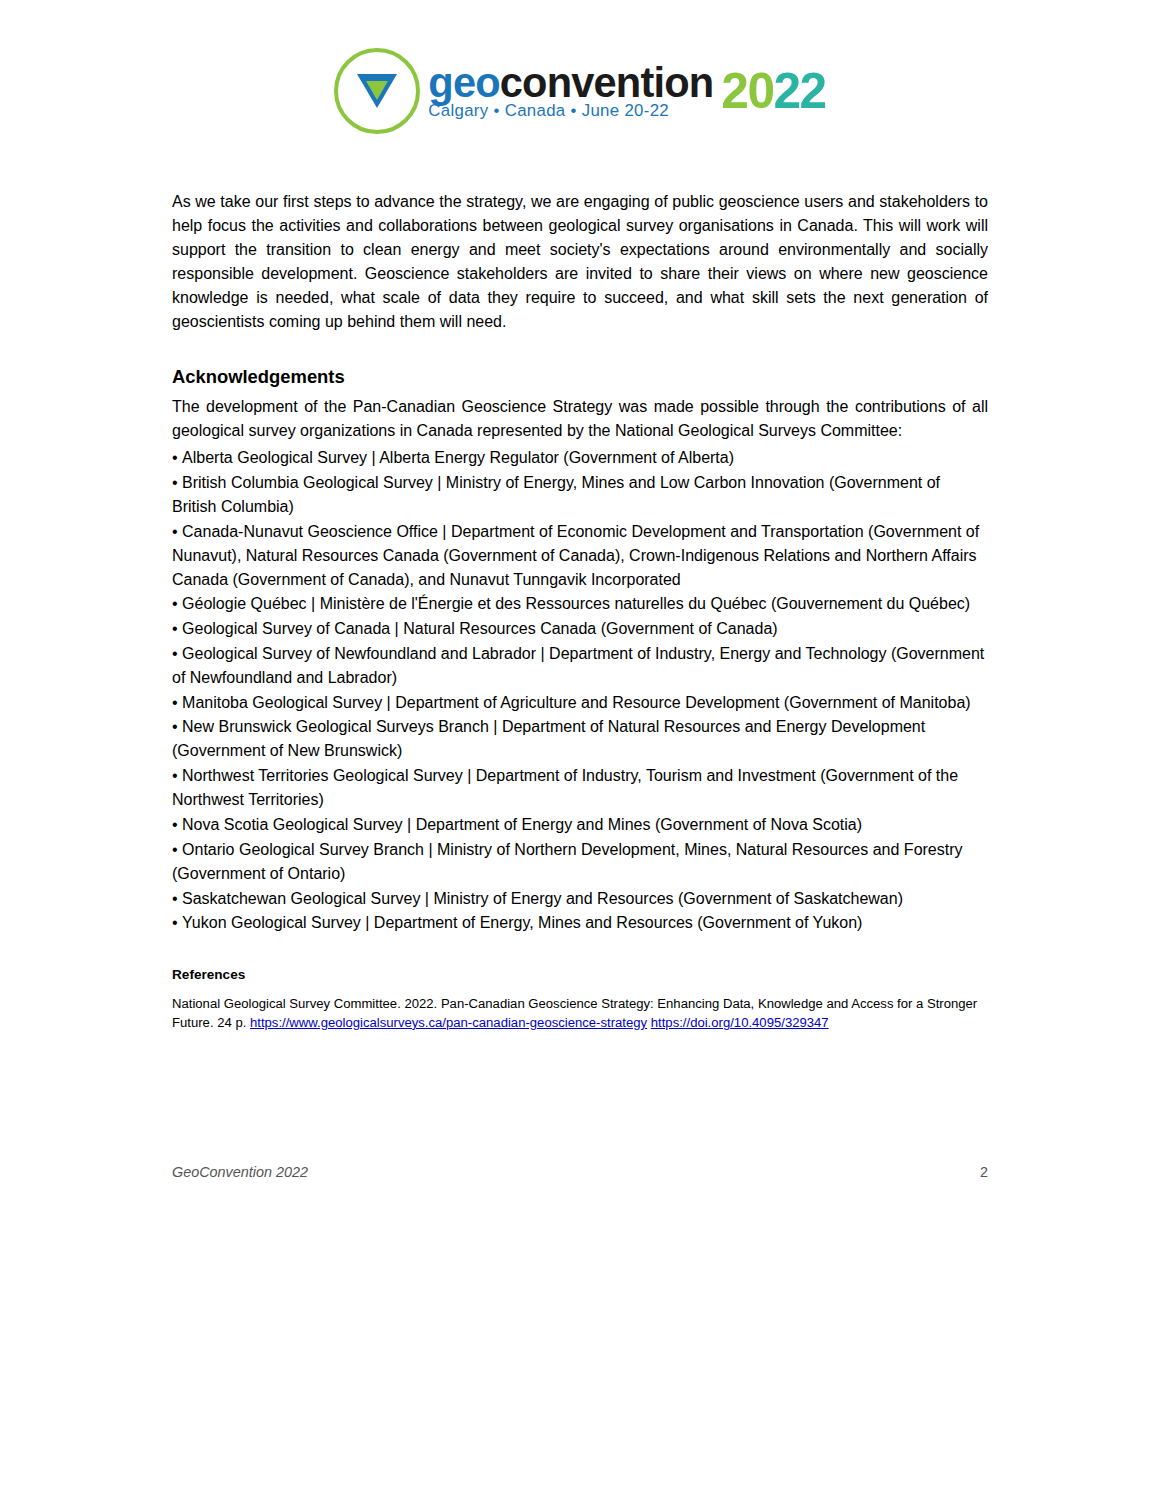geo convention
Calgary • Canada • June 20-22 2022
As we take our first steps to advance the strategy, we are engaging of public geoscience users and stakeholders to help focus the activities and collaborations between geological survey organisations in Canada. This will work will support the transition to clean energy and meet society's expectations around environmentally and socially responsible development. Geoscience stakeholders are invited to share their views on where new geoscience knowledge is needed, what scale of data they require to succeed, and what skill sets the next generation of geoscientists coming up behind them will need.
Acknowledgements
The development of the Pan-Canadian Geoscience Strategy was made possible through the contributions of all geological survey organizations in Canada represented by the National Geological Surveys Committee:
Alberta Geological Survey | Alberta Energy Regulator (Government of Alberta)
British Columbia Geological Survey | Ministry of Energy, Mines and Low Carbon Innovation (Government of British Columbia)
Canada-Nunavut Geoscience Office | Department of Economic Development and Transportation (Government of Nunavut), Natural Resources Canada (Government of Canada), Crown-Indigenous Relations and Northern Affairs Canada (Government of Canada), and Nunavut Tunngavik Incorporated
Géologie Québec | Ministère de l'Énergie et des Ressources naturelles du Québec (Gouvernement du Québec)
Geological Survey of Canada | Natural Resources Canada (Government of Canada)
Geological Survey of Newfoundland and Labrador | Department of Industry, Energy and Technology (Government of Newfoundland and Labrador)
Manitoba Geological Survey | Department of Agriculture and Resource Development (Government of Manitoba)
New Brunswick Geological Surveys Branch | Department of Natural Resources and Energy Development (Government of New Brunswick)
Northwest Territories Geological Survey | Department of Industry, Tourism and Investment (Government of the Northwest Territories)
Nova Scotia Geological Survey | Department of Energy and Mines (Government of Nova Scotia)
Ontario Geological Survey Branch | Ministry of Northern Development, Mines, Natural Resources and Forestry (Government of Ontario)
Saskatchewan Geological Survey | Ministry of Energy and Resources (Government of Saskatchewan)
Yukon Geological Survey | Department of Energy, Mines and Resources (Government of Yukon)
References
National Geological Survey Committee. 2022. Pan-Canadian Geoscience Strategy: Enhancing Data, Knowledge and Access for a Stronger Future. 24 p. https://www.geologicalsurveys.ca/pan-canadian-geoscience-strategy https://doi.org/10.4095/329347
GeoConvention 2022 2